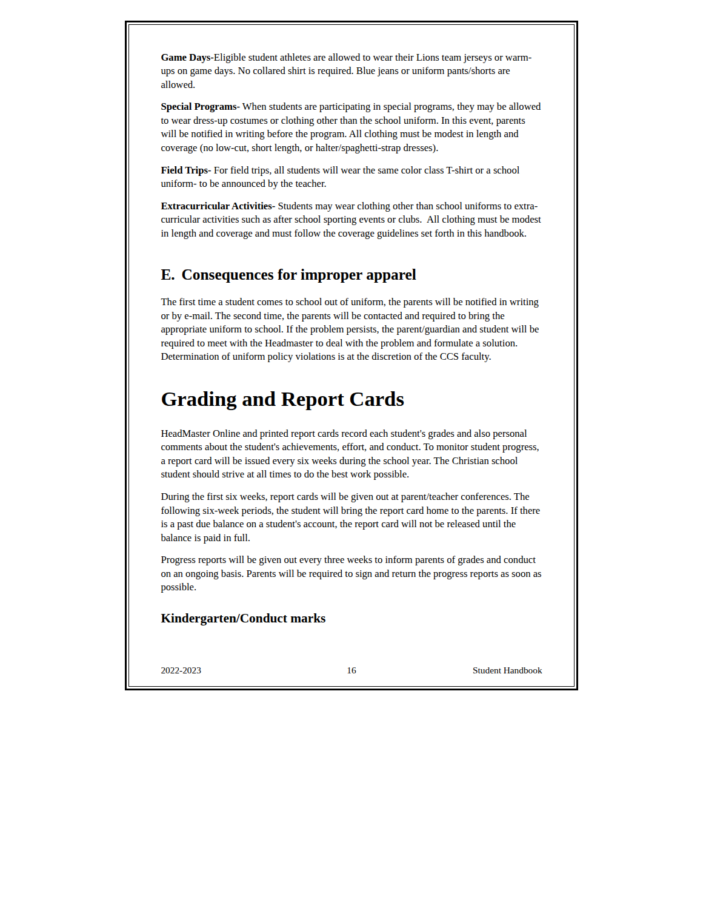Game Days-Eligible student athletes are allowed to wear their Lions team jerseys or warm-ups on game days. No collared shirt is required. Blue jeans or uniform pants/shorts are allowed.
Special Programs- When students are participating in special programs, they may be allowed to wear dress-up costumes or clothing other than the school uniform. In this event, parents will be notified in writing before the program. All clothing must be modest in length and coverage (no low-cut, short length, or halter/spaghetti-strap dresses).
Field Trips- For field trips, all students will wear the same color class T-shirt or a school uniform- to be announced by the teacher.
Extracurricular Activities- Students may wear clothing other than school uniforms to extra-curricular activities such as after school sporting events or clubs. All clothing must be modest in length and coverage and must follow the coverage guidelines set forth in this handbook.
E. Consequences for improper apparel
The first time a student comes to school out of uniform, the parents will be notified in writing or by e-mail. The second time, the parents will be contacted and required to bring the appropriate uniform to school. If the problem persists, the parent/guardian and student will be required to meet with the Headmaster to deal with the problem and formulate a solution. Determination of uniform policy violations is at the discretion of the CCS faculty.
Grading and Report Cards
HeadMaster Online and printed report cards record each student's grades and also personal comments about the student's achievements, effort, and conduct. To monitor student progress, a report card will be issued every six weeks during the school year. The Christian school student should strive at all times to do the best work possible.
During the first six weeks, report cards will be given out at parent/teacher conferences. The following six-week periods, the student will bring the report card home to the parents. If there is a past due balance on a student's account, the report card will not be released until the balance is paid in full.
Progress reports will be given out every three weeks to inform parents of grades and conduct on an ongoing basis. Parents will be required to sign and return the progress reports as soon as possible.
Kindergarten/Conduct marks
2022-2023 16 Student Handbook